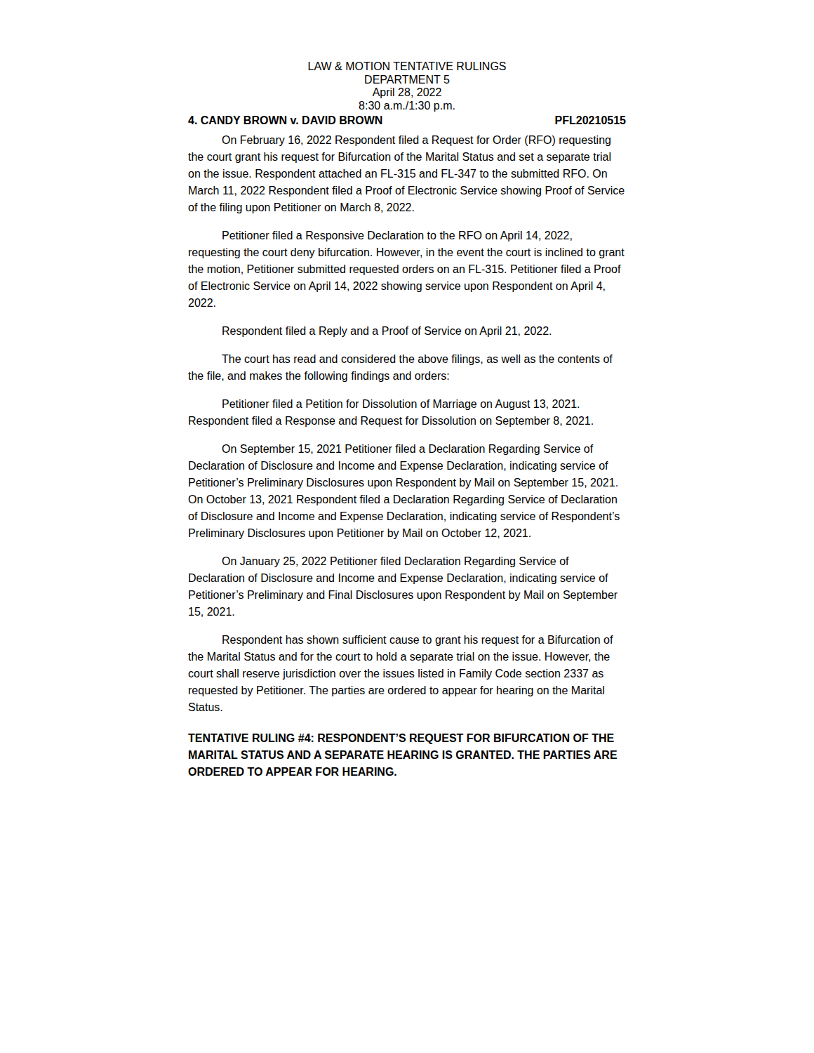LAW & MOTION TENTATIVE RULINGS
DEPARTMENT 5
April 28, 2022
8:30 a.m./1:30 p.m.
4. CANDY BROWN v. DAVID BROWN PFL20210515
On February 16, 2022 Respondent filed a Request for Order (RFO) requesting the court grant his request for Bifurcation of the Marital Status and set a separate trial on the issue. Respondent attached an FL-315 and FL-347 to the submitted RFO. On March 11, 2022 Respondent filed a Proof of Electronic Service showing Proof of Service of the filing upon Petitioner on March 8, 2022.
Petitioner filed a Responsive Declaration to the RFO on April 14, 2022, requesting the court deny bifurcation. However, in the event the court is inclined to grant the motion, Petitioner submitted requested orders on an FL-315. Petitioner filed a Proof of Electronic Service on April 14, 2022 showing service upon Respondent on April 4, 2022.
Respondent filed a Reply and a Proof of Service on April 21, 2022.
The court has read and considered the above filings, as well as the contents of the file, and makes the following findings and orders:
Petitioner filed a Petition for Dissolution of Marriage on August 13, 2021. Respondent filed a Response and Request for Dissolution on September 8, 2021.
On September 15, 2021 Petitioner filed a Declaration Regarding Service of Declaration of Disclosure and Income and Expense Declaration, indicating service of Petitioner’s Preliminary Disclosures upon Respondent by Mail on September 15, 2021. On October 13, 2021 Respondent filed a Declaration Regarding Service of Declaration of Disclosure and Income and Expense Declaration, indicating service of Respondent’s Preliminary Disclosures upon Petitioner by Mail on October 12, 2021.
On January 25, 2022 Petitioner filed Declaration Regarding Service of Declaration of Disclosure and Income and Expense Declaration, indicating service of Petitioner’s Preliminary and Final Disclosures upon Respondent by Mail on September 15, 2021.
Respondent has shown sufficient cause to grant his request for a Bifurcation of the Marital Status and for the court to hold a separate trial on the issue. However, the court shall reserve jurisdiction over the issues listed in Family Code section 2337 as requested by Petitioner. The parties are ordered to appear for hearing on the Marital Status.
TENTATIVE RULING #4: RESPONDENT’S REQUEST FOR BIFURCATION OF THE MARITAL STATUS AND A SEPARATE HEARING IS GRANTED. THE PARTIES ARE ORDERED TO APPEAR FOR HEARING.